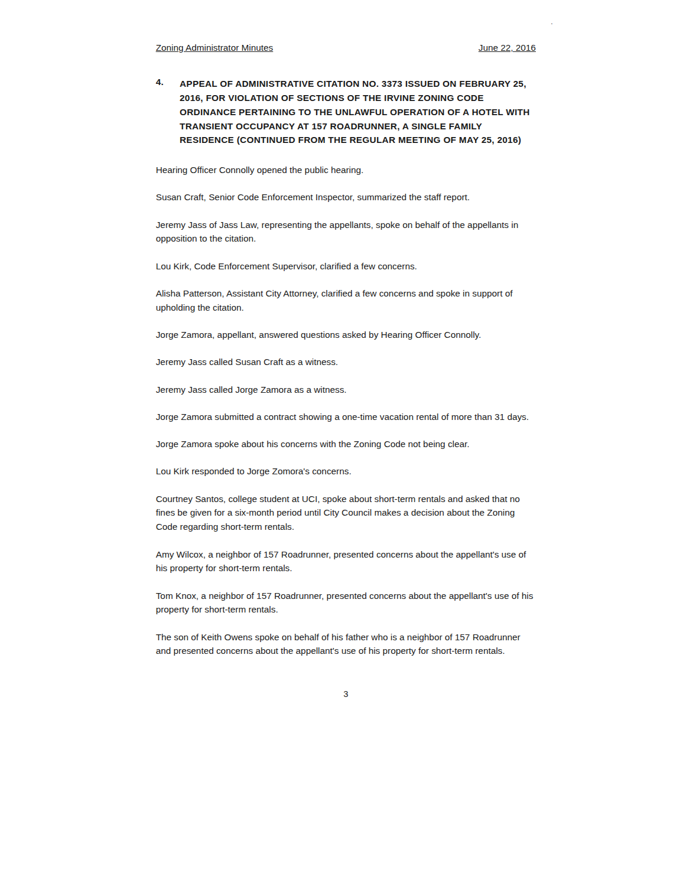.
Zoning Administrator Minutes
June 22, 2016
4.
APPEAL OF ADMINISTRATIVE CITATION NO. 3373 ISSUED ON FEBRUARY 25, 2016, FOR VIOLATION OF SECTIONS OF THE IRVINE ZONING CODE ORDINANCE PERTAINING TO THE UNLAWFUL OPERATION OF A HOTEL WITH TRANSIENT OCCUPANCY AT 157 ROADRUNNER, A SINGLE FAMILY RESIDENCE (CONTINUED FROM THE REGULAR MEETING OF MAY 25, 2016)
Hearing Officer Connolly opened the public hearing.
Susan Craft, Senior Code Enforcement Inspector, summarized the staff report.
Jeremy Jass of Jass Law, representing the appellants, spoke on behalf of the appellants in opposition to the citation.
Lou Kirk, Code Enforcement Supervisor, clarified a few concerns.
Alisha Patterson, Assistant City Attorney, clarified a few concerns and spoke in support of upholding the citation.
Jorge Zamora, appellant, answered questions asked by Hearing Officer Connolly.
Jeremy Jass called Susan Craft as a witness.
Jeremy Jass called Jorge Zamora as a witness.
Jorge Zamora submitted a contract showing a one-time vacation rental of more than 31 days.
Jorge Zamora spoke about his concerns with the Zoning Code not being clear.
Lou Kirk responded to Jorge Zomora's concerns.
Courtney Santos, college student at UCI, spoke about short-term rentals and asked that no fines be given for a six-month period until City Council makes a decision about the Zoning Code regarding short-term rentals.
Amy Wilcox, a neighbor of 157 Roadrunner, presented concerns about the appellant's use of his property for short-term rentals.
Tom Knox, a neighbor of 157 Roadrunner, presented concerns about the appellant's use of his property for short-term rentals.
The son of Keith Owens spoke on behalf of his father who is a neighbor of 157 Roadrunner and presented concerns about the appellant's use of his property for short-term rentals.
3